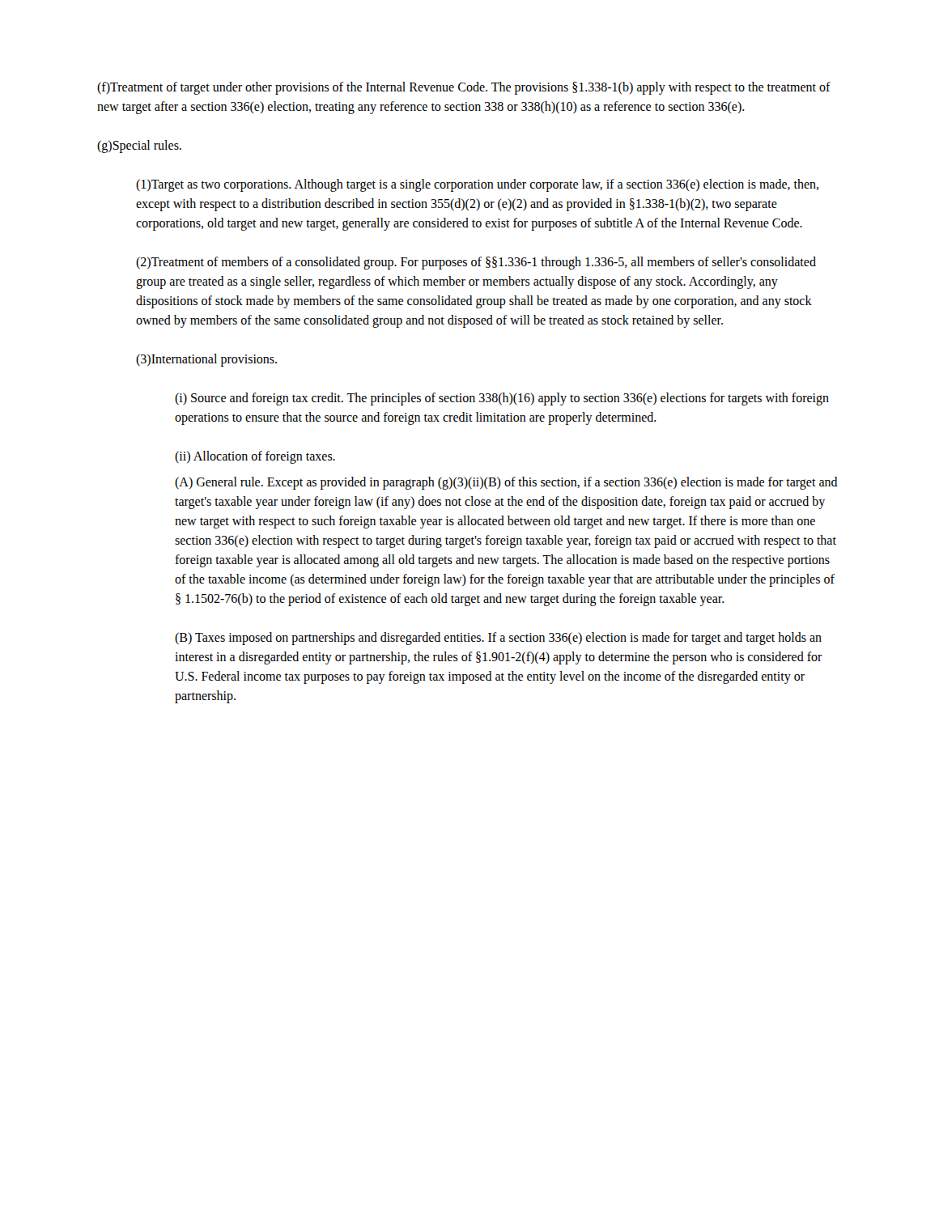(f)Treatment of target under other provisions of the Internal Revenue Code. The provisions §1.338-1(b) apply with respect to the treatment of new target after a section 336(e) election, treating any reference to section 338 or 338(h)(10) as a reference to section 336(e).
(g)Special rules.
(1)Target as two corporations. Although target is a single corporation under corporate law, if a section 336(e) election is made, then, except with respect to a distribution described in section 355(d)(2) or (e)(2) and as provided in §1.338-1(b)(2), two separate corporations, old target and new target, generally are considered to exist for purposes of subtitle A of the Internal Revenue Code.
(2)Treatment of members of a consolidated group. For purposes of §§1.336-1 through 1.336-5, all members of seller's consolidated group are treated as a single seller, regardless of which member or members actually dispose of any stock. Accordingly, any dispositions of stock made by members of the same consolidated group shall be treated as made by one corporation, and any stock owned by members of the same consolidated group and not disposed of will be treated as stock retained by seller.
(3)International provisions.
(i) Source and foreign tax credit. The principles of section 338(h)(16) apply to section 336(e) elections for targets with foreign operations to ensure that the source and foreign tax credit limitation are properly determined.
(ii) Allocation of foreign taxes.
(A) General rule. Except as provided in paragraph (g)(3)(ii)(B) of this section, if a section 336(e) election is made for target and target's taxable year under foreign law (if any) does not close at the end of the disposition date, foreign tax paid or accrued by new target with respect to such foreign taxable year is allocated between old target and new target. If there is more than one section 336(e) election with respect to target during target's foreign taxable year, foreign tax paid or accrued with respect to that foreign taxable year is allocated among all old targets and new targets. The allocation is made based on the respective portions of the taxable income (as determined under foreign law) for the foreign taxable year that are attributable under the principles of § 1.1502-76(b) to the period of existence of each old target and new target during the foreign taxable year.
(B) Taxes imposed on partnerships and disregarded entities. If a section 336(e) election is made for target and target holds an interest in a disregarded entity or partnership, the rules of §1.901-2(f)(4) apply to determine the person who is considered for U.S. Federal income tax purposes to pay foreign tax imposed at the entity level on the income of the disregarded entity or partnership.